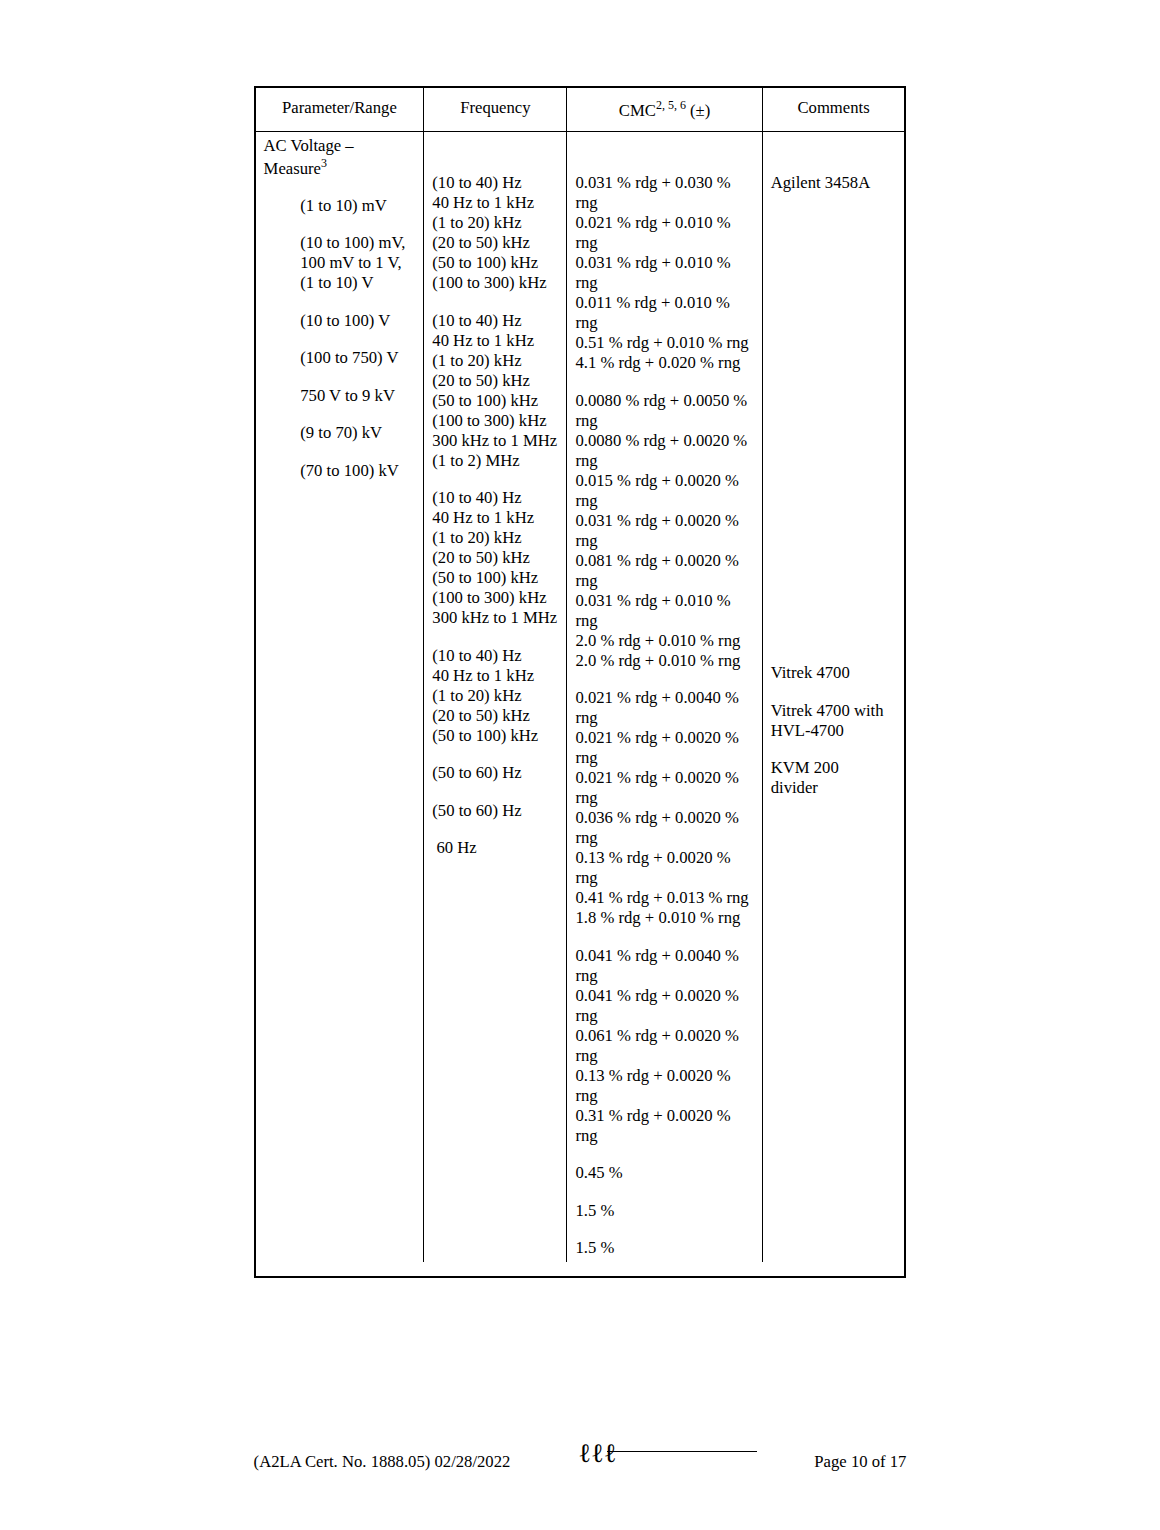| Parameter/Range | Frequency | CMC 2, 5, 6 (±) | Comments |
| --- | --- | --- | --- |
| AC Voltage – Measure 3 (1 to 10) mV (10 to 100) mV, 100 mV to 1 V, (1 to 10) V (10 to 100) V (100 to 750) V 750 V to 9 kV (9 to 70) kV (70 to 100) kV | (10 to 40) Hz 40 Hz to 1 kHz (1 to 20) kHz (20 to 50) kHz (50 to 100) kHz (100 to 300) kHz (10 to 40) Hz 40 Hz to 1 kHz (1 to 20) kHz (20 to 50) kHz (50 to 100) kHz (100 to 300) kHz 300 kHz to 1 MHz (1 to 2) MHz (10 to 40) Hz 40 Hz to 1 kHz (1 to 20) kHz (20 to 50) kHz (50 to 100) kHz (100 to 300) kHz 300 kHz to 1 MHz (10 to 40) Hz 40 Hz to 1 kHz (1 to 20) kHz (20 to 50) kHz (50 to 100) kHz (50 to 60) Hz (50 to 60) Hz 60 Hz | 0.031 % rdg + 0.030 % rng 0.021 % rdg + 0.010 % rng 0.031 % rdg + 0.010 % rng 0.011 % rdg + 0.010 % rng 0.51 % rdg + 0.010 % rng 4.1 % rdg + 0.020 % rng 0.0080 % rdg + 0.0050 % rng 0.0080 % rdg + 0.0020 % rng 0.015 % rdg + 0.0020 % rng 0.031 % rdg + 0.0020 % rng 0.081 % rdg + 0.0020 % rng 0.031 % rdg + 0.010 % rng 2.0 % rdg + 0.010 % rng 2.0 % rdg + 0.010 % rng 0.021 % rdg + 0.0040 % rng 0.021 % rdg + 0.0020 % rng 0.021 % rdg + 0.0020 % rng 0.036 % rdg + 0.0020 % rng 0.13 % rdg + 0.0020 % rng 0.41 % rdg + 0.013 % rng 1.8 % rdg + 0.010 % rng 0.041 % rdg + 0.0040 % rng 0.041 % rdg + 0.0020 % rng 0.061 % rdg + 0.0020 % rng 0.13 % rdg + 0.0020 % rng 0.31 % rdg + 0.0020 % rng 0.45 % 1.5 % 1.5 % | Agilent 3458A Vitrek 4700 Vitrek 4700 with HVL-4700 KVM 200 divider |
(A2LA Cert. No. 1888.05) 02/28/2022
ℓℓℓ
Page 10 of 17